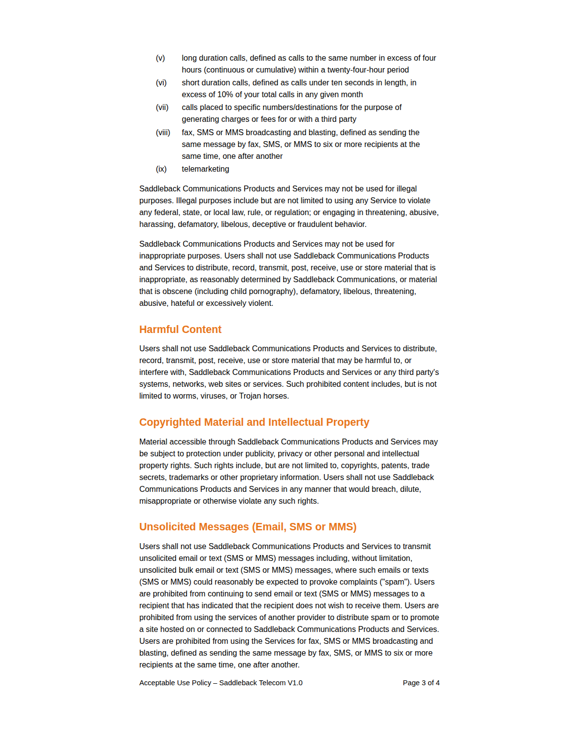(v) long duration calls, defined as calls to the same number in excess of four hours (continuous or cumulative) within a twenty-four-hour period
(vi) short duration calls, defined as calls under ten seconds in length, in excess of 10% of your total calls in any given month
(vii) calls placed to specific numbers/destinations for the purpose of generating charges or fees for or with a third party
(viii) fax, SMS or MMS broadcasting and blasting, defined as sending the same message by fax, SMS, or MMS to six or more recipients at the same time, one after another
(ix) telemarketing
Saddleback Communications Products and Services may not be used for illegal purposes. Illegal purposes include but are not limited to using any Service to violate any federal, state, or local law, rule, or regulation; or engaging in threatening, abusive, harassing, defamatory, libelous, deceptive or fraudulent behavior.
Saddleback Communications Products and Services may not be used for inappropriate purposes. Users shall not use Saddleback Communications Products and Services to distribute, record, transmit, post, receive, use or store material that is inappropriate, as reasonably determined by Saddleback Communications, or material that is obscene (including child pornography), defamatory, libelous, threatening, abusive, hateful or excessively violent.
Harmful Content
Users shall not use Saddleback Communications Products and Services to distribute, record, transmit, post, receive, use or store material that may be harmful to, or interfere with, Saddleback Communications Products and Services or any third party's systems, networks, web sites or services. Such prohibited content includes, but is not limited to worms, viruses, or Trojan horses.
Copyrighted Material and Intellectual Property
Material accessible through Saddleback Communications Products and Services may be subject to protection under publicity, privacy or other personal and intellectual property rights. Such rights include, but are not limited to, copyrights, patents, trade secrets, trademarks or other proprietary information. Users shall not use Saddleback Communications Products and Services in any manner that would breach, dilute, misappropriate or otherwise violate any such rights.
Unsolicited Messages (Email, SMS or MMS)
Users shall not use Saddleback Communications Products and Services to transmit unsolicited email or text (SMS or MMS) messages including, without limitation, unsolicited bulk email or text (SMS or MMS) messages, where such emails or texts (SMS or MMS) could reasonably be expected to provoke complaints ("spam"). Users are prohibited from continuing to send email or text (SMS or MMS) messages to a recipient that has indicated that the recipient does not wish to receive them. Users are prohibited from using the services of another provider to distribute spam or to promote a site hosted on or connected to Saddleback Communications Products and Services. Users are prohibited from using the Services for fax, SMS or MMS broadcasting and blasting, defined as sending the same message by fax, SMS, or MMS to six or more recipients at the same time, one after another.
Acceptable Use Policy – Saddleback Telecom V1.0 Page 3 of 4